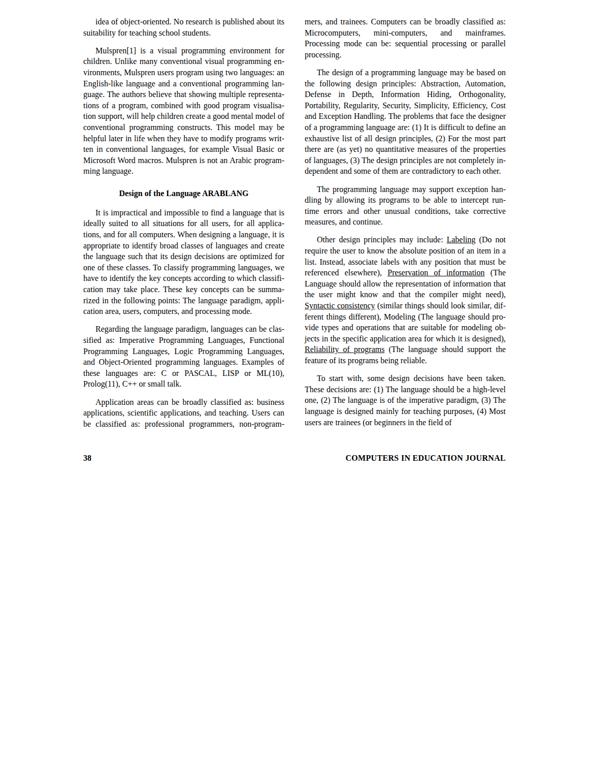idea of object-oriented. No research is published about its suitability for teaching school students.
Mulspren[1] is a visual programming environment for children. Unlike many conventional visual programming environments, Mulspren users program using two languages: an English-like language and a conventional programming language. The authors believe that showing multiple representations of a program, combined with good program visualisation support, will help children create a good mental model of conventional programming constructs. This model may be helpful later in life when they have to modify programs written in conventional languages, for example Visual Basic or Microsoft Word macros. Mulspren is not an Arabic programming language.
Design of the Language ARABLANG
It is impractical and impossible to find a language that is ideally suited to all situations for all users, for all applications, and for all computers. When designing a language, it is appropriate to identify broad classes of languages and create the language such that its design decisions are optimized for one of these classes. To classify programming languages, we have to identify the key concepts according to which classification may take place. These key concepts can be summarized in the following points: The language paradigm, application area, users, computers, and processing mode.
Regarding the language paradigm, languages can be classified as: Imperative Programming Languages, Functional Programming Languages, Logic Programming Languages, and Object-Oriented programming languages. Examples of these languages are: C or PASCAL, LISP or ML(10), Prolog(11), C++ or small talk.
Application areas can be broadly classified as: business applications, scientific applications, and teaching. Users can be classified as: professional programmers, non-programmers, and trainees. Computers can be broadly classified as: Microcomputers, mini-computers, and mainframes. Processing mode can be: sequential processing or parallel processing.
The design of a programming language may be based on the following design principles: Abstraction, Automation, Defense in Depth, Information Hiding, Orthogonality, Portability, Regularity, Security, Simplicity, Efficiency, Cost and Exception Handling. The problems that face the designer of a programming language are: (1) It is difficult to define an exhaustive list of all design principles, (2) For the most part there are (as yet) no quantitative measures of the properties of languages, (3) The design principles are not completely independent and some of them are contradictory to each other.
The programming language may support exception handling by allowing its programs to be able to intercept run-time errors and other unusual conditions, take corrective measures, and continue.
Other design principles may include: Labeling (Do not require the user to know the absolute position of an item in a list. Instead, associate labels with any position that must be referenced elsewhere), Preservation of information (The Language should allow the representation of information that the user might know and that the compiler might need), Syntactic consistency (similar things should look similar, different things different), Modeling (The language should provide types and operations that are suitable for modeling objects in the specific application area for which it is designed), Reliability of programs (The language should support the feature of its programs being reliable.
To start with, some design decisions have been taken. These decisions are: (1) The language should be a high-level one, (2) The language is of the imperative paradigm, (3) The language is designed mainly for teaching purposes, (4) Most users are trainees (or beginners in the field of
38 COMPUTERS IN EDUCATION JOURNAL